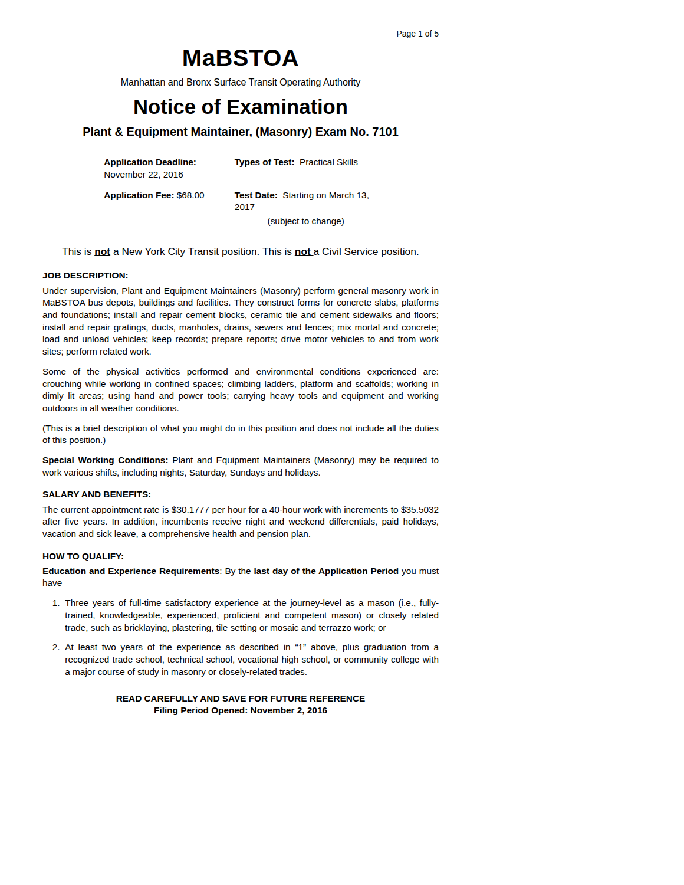Page 1 of 5
MaBSTOA
Manhattan and Bronx Surface Transit Operating Authority
Notice of Examination
Plant & Equipment Maintainer, (Masonry) Exam No. 7101
| Application Deadline: November 22, 2016 | Types of Test: Practical Skills |
| Application Fee: $68.00 | Test Date: Starting on March 13, 2017 (subject to change) |
This is not a New York City Transit position. This is not a Civil Service position.
JOB DESCRIPTION:
Under supervision, Plant and Equipment Maintainers (Masonry) perform general masonry work in MaBSTOA bus depots, buildings and facilities. They construct forms for concrete slabs, platforms and foundations; install and repair cement blocks, ceramic tile and cement sidewalks and floors; install and repair gratings, ducts, manholes, drains, sewers and fences; mix mortal and concrete; load and unload vehicles; keep records; prepare reports; drive motor vehicles to and from work sites; perform related work.
Some of the physical activities performed and environmental conditions experienced are: crouching while working in confined spaces; climbing ladders, platform and scaffolds; working in dimly lit areas; using hand and power tools; carrying heavy tools and equipment and working outdoors in all weather conditions.
(This is a brief description of what you might do in this position and does not include all the duties of this position.)
Special Working Conditions: Plant and Equipment Maintainers (Masonry) may be required to work various shifts, including nights, Saturday, Sundays and holidays.
SALARY AND BENEFITS:
The current appointment rate is $30.1777 per hour for a 40-hour work with increments to $35.5032 after five years. In addition, incumbents receive night and weekend differentials, paid holidays, vacation and sick leave, a comprehensive health and pension plan.
HOW TO QUALIFY:
Education and Experience Requirements: By the last day of the Application Period you must have
Three years of full-time satisfactory experience at the journey-level as a mason (i.e., fully-trained, knowledgeable, experienced, proficient and competent mason) or closely related trade, such as bricklaying, plastering, tile setting or mosaic and terrazzo work; or
At least two years of the experience as described in “1” above, plus graduation from a recognized trade school, technical school, vocational high school, or community college with a major course of study in masonry or closely-related trades.
READ CAREFULLY AND SAVE FOR FUTURE REFERENCE
Filing Period Opened: November 2, 2016